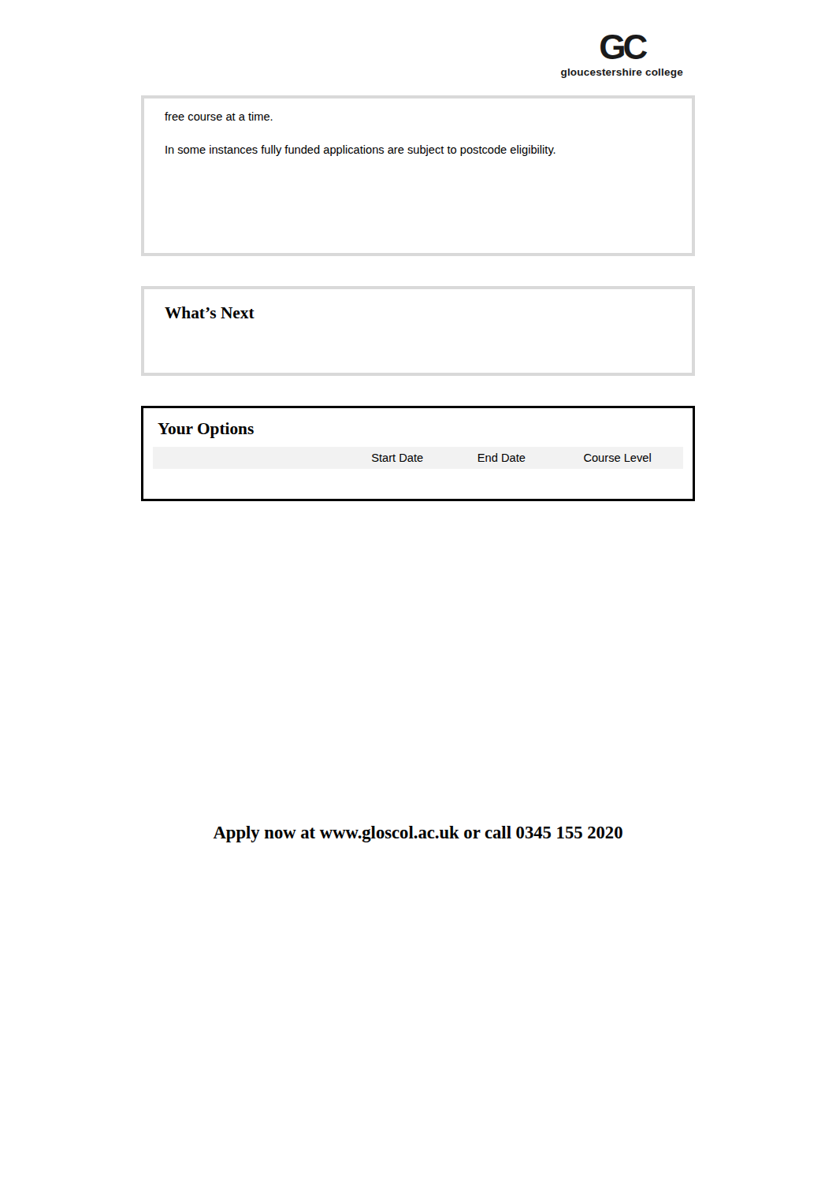GC
gloucestershire college
free course at a time.
In some instances fully funded applications are subject to postcode eligibility.
What’s Next
Your Options
| | Start Date | End Date | Course Level |
| --- | --- | --- | --- |
Apply now at www.gloscol.ac.uk or call 0345 155 2020